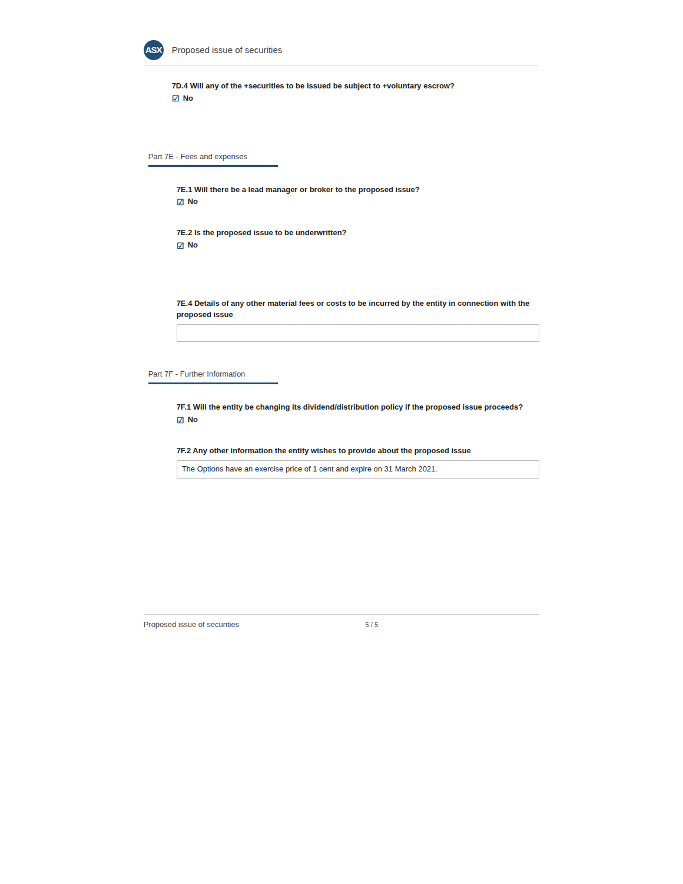ASX
Proposed issue of securities
7D.4 Will any of the +securities to be issued be subject to +voluntary escrow?
☑No
Part 7E - Fees and expenses
7E.1 Will there be a lead manager or broker to the proposed issue?
☑No
7E.2 Is the proposed issue to be underwritten?
☑No
7E.4 Details of any other material fees or costs to be incurred by the entity in connection with the proposed issue
Part 7F - Further Information
7F.1 Will the entity be changing its dividend/distribution policy if the proposed issue proceeds?
☑No
7F.2 Any other information the entity wishes to provide about the proposed issue
The Options have an exercise price of 1 cent and expire on 31 March 2021.
Proposed issue of securities
5 / 5